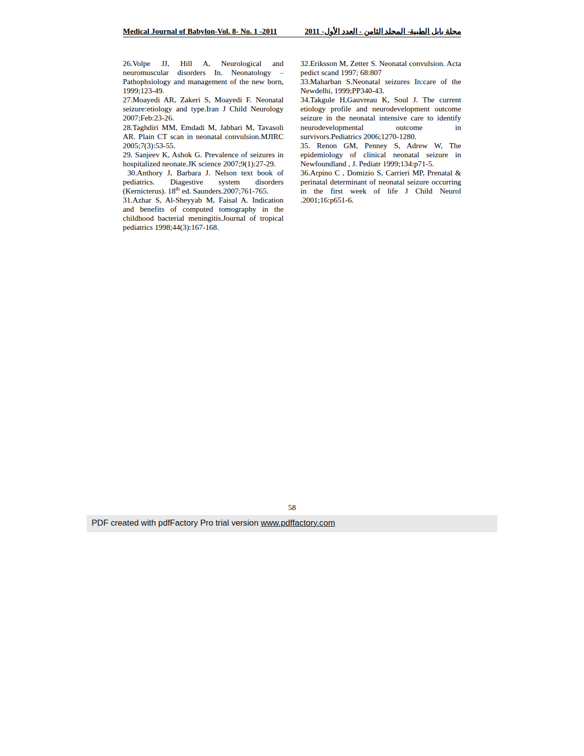Medical Journal of Babylon-Vol. 8- No. 1 -2011 مجلة بابل الطبية- المجلد الثامن - العدد الأول- 2011
26.Volpe JJ, Hill A, Neurological and neuromuscular disorders In. Neonatology –Pathophsiology and management of the new born, 1999;123-49.
27.Moayedi AR, Zakeri S, Moayedi F. Neonatal seizure:etiology and type.Iran J Child Neurology 2007;Feb:23-26.
28.Taghdiri MM, Emdadi M, Jabbari M, Tavasoli AR. Plain CT scan in neonatal convulsion.MJIRC 2005;7(3):53-55.
29. Sanjeev K, Ashok G. Prevalence of seizures in hospitalized neonate.JK science 2007;9(1):27-29.
30.Anthory J, Barbara J. Nelson text book of pediatrics. Diagestive system disorders (Kernicterus). 18th ed. Saunders.2007;761-765.
31.Azhar S, Al-Sheyyab M, Faisal A. Indication and benefits of computed tomography in the childhood bacterial meningitis.Journal of tropical pediatrics 1998;44(3):167-168.
32.Eriksson M, Zetter S. Neonatal convulsion. Acta pedict scand 1997; 68:807
33.Maharban S.Neonatal seizures In:care of the Newdelhi, 1999;PP340-43.
34.Takgule H,Gauvreau K, Soul J. The current etiology profile and neurodevelopment outcome seizure in the neonatal intensive care to identify neurodevelopmental outcome in survivors.Pediatrics 2006;1270-1280.
35. Renon GM, Penney S, Adrew W, The epidemiology of clinical neonatal seizure in Newfoundland , J. Pediatr 1999;134:p71-5.
36.Arpino C , Domizio S, Carrieri MP, Prenatal & perinatal determinant of neonatal seizure occurring in the first week of life J Child Neurol .2001;16:p651-6.
58
PDF created with pdfFactory Pro trial version www.pdffactory.com